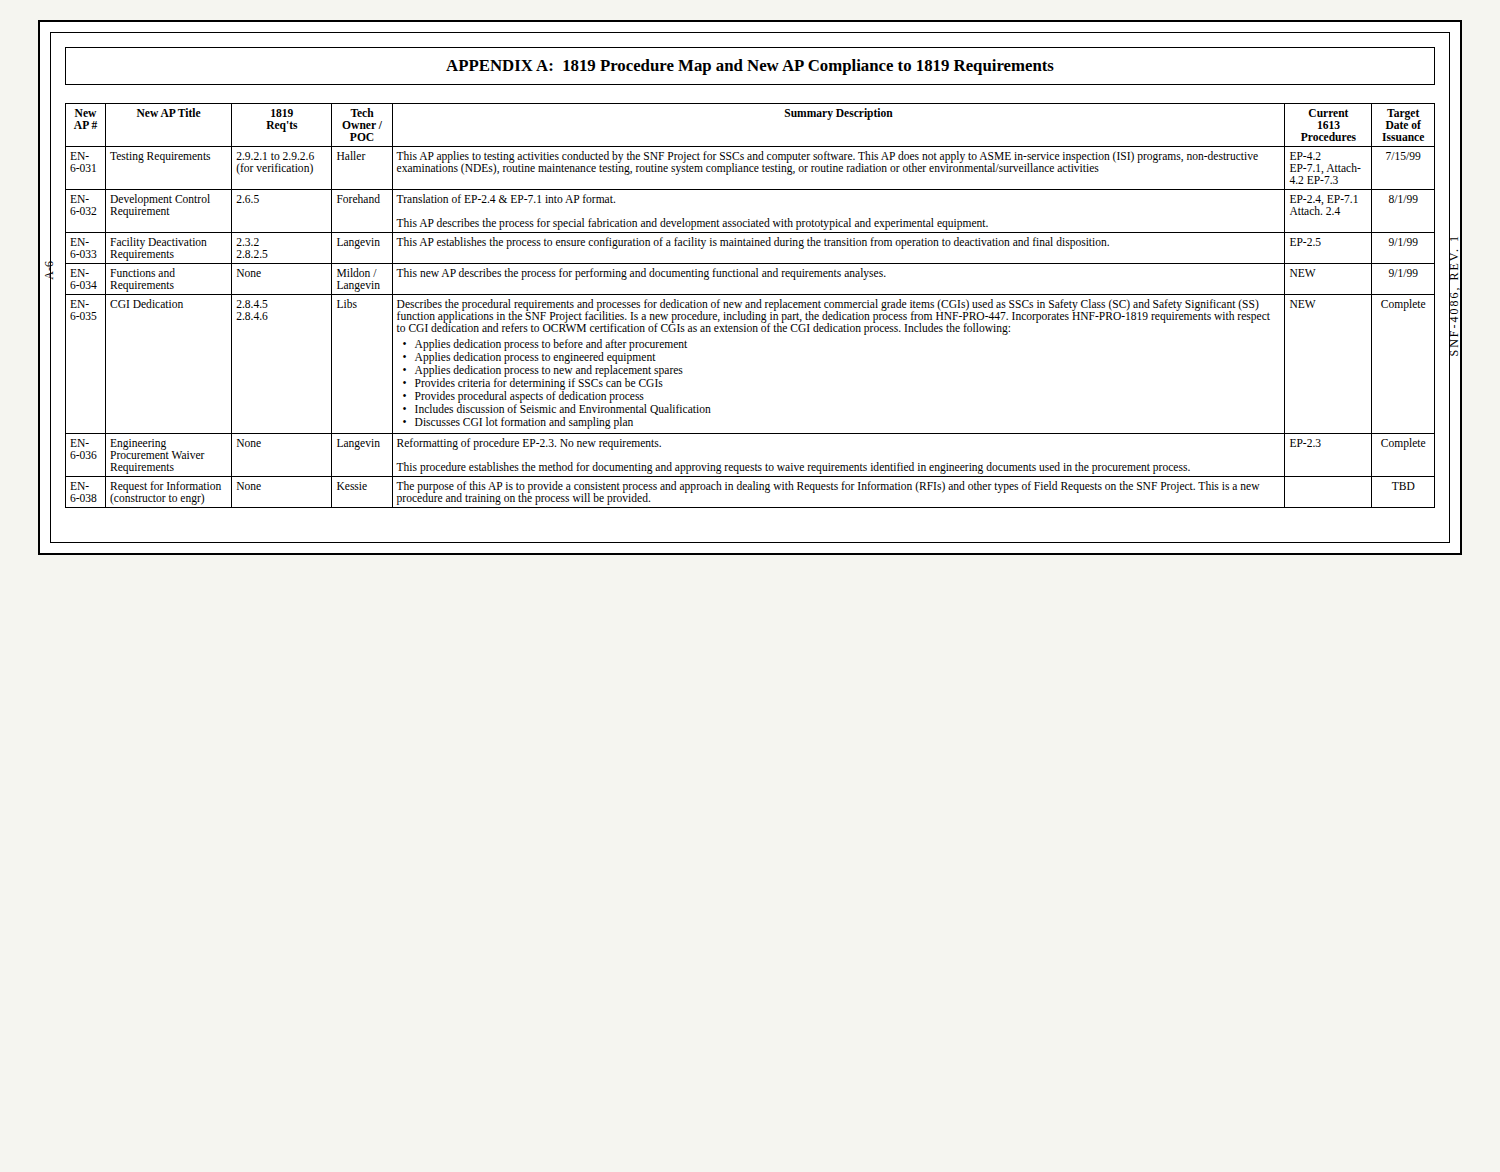A-6
SNF-4086, REV. 1
APPENDIX A: 1819 Procedure Map and New AP Compliance to 1819 Requirements
| New AP # | New AP Title | 1819 Req'ts | Tech Owner / POC | Summary Description | Current 1613 Procedures | Target Date of Issuance |
| --- | --- | --- | --- | --- | --- | --- |
| EN- 6-031 | Testing Requirements | 2.9.2.1 to 2.9.2.6 (for verification) | Haller | This AP applies to testing activities conducted by the SNF Project for SSCs and computer software. This AP does not apply to ASME in-service inspection (ISI) programs, non-destructive examinations (NDEs), routine maintenance testing, routine system compliance testing, or routine radiation or other environmental/surveillance activities | EP-4.2 EP-7.1, Attach-4.2 EP-7.3 | 7/15/99 |
| EN- 6-032 | Development Control Requirement | 2.6.5 | Forehand | Translation of EP-2.4 & EP-7.1 into AP format. This AP describes the process for special fabrication and development associated with prototypical and experimental equipment. | EP-2.4, EP-7.1 Attach. 2.4 | 8/1/99 |
| EN- 6-033 | Facility Deactivation Requirements | 2.3.2 2.8.2.5 | Langevin | This AP establishes the process to ensure configuration of a facility is maintained during the transition from operation to deactivation and final disposition. | EP-2.5 | 9/1/99 |
| EN- 6-034 | Functions and Requirements | None | Mildon / Langevin | This new AP describes the process for performing and documenting functional and requirements analyses. | NEW | 9/1/99 |
| EN- 6-035 | CGI Dedication | 2.8.4.5 2.8.4.6 | Libs | Describes the procedural requirements and processes for dedication of new and replacement commercial grade items (CGIs) used as SSCs in Safety Class (SC) and Safety Significant (SS) function applications in the SNF Project facilities. Is a new procedure, including in part, the dedication process from HNF-PRO-447. Incorporates HNF-PRO-1819 requirements with respect to CGI dedication and refers to OCRWM certification of CGIs as an extension of the CGI dedication process. Includes the following: Applies dedication process to before and after procurement Applies dedication process to engineered equipment Applies dedication process to new and replacement spares Provides criteria for determining if SSCs can be CGIs Provides procedural aspects of dedication process Includes discussion of Seismic and Environmental Qualification Discusses CGI lot formation and sampling plan | NEW | Complete |
| EN- 6-036 | Engineering Procurement Waiver Requirements | None | Langevin | Reformatting of procedure EP-2.3. No new requirements. This procedure establishes the method for documenting and approving requests to waive requirements identified in engineering documents used in the procurement process. | EP-2.3 | Complete |
| EN- 6-038 | Request for Information (constructor to engr) | None | Kessie | The purpose of this AP is to provide a consistent process and approach in dealing with Requests for Information (RFIs) and other types of Field Requests on the SNF Project. This is a new procedure and training on the process will be provided. | | TBD |